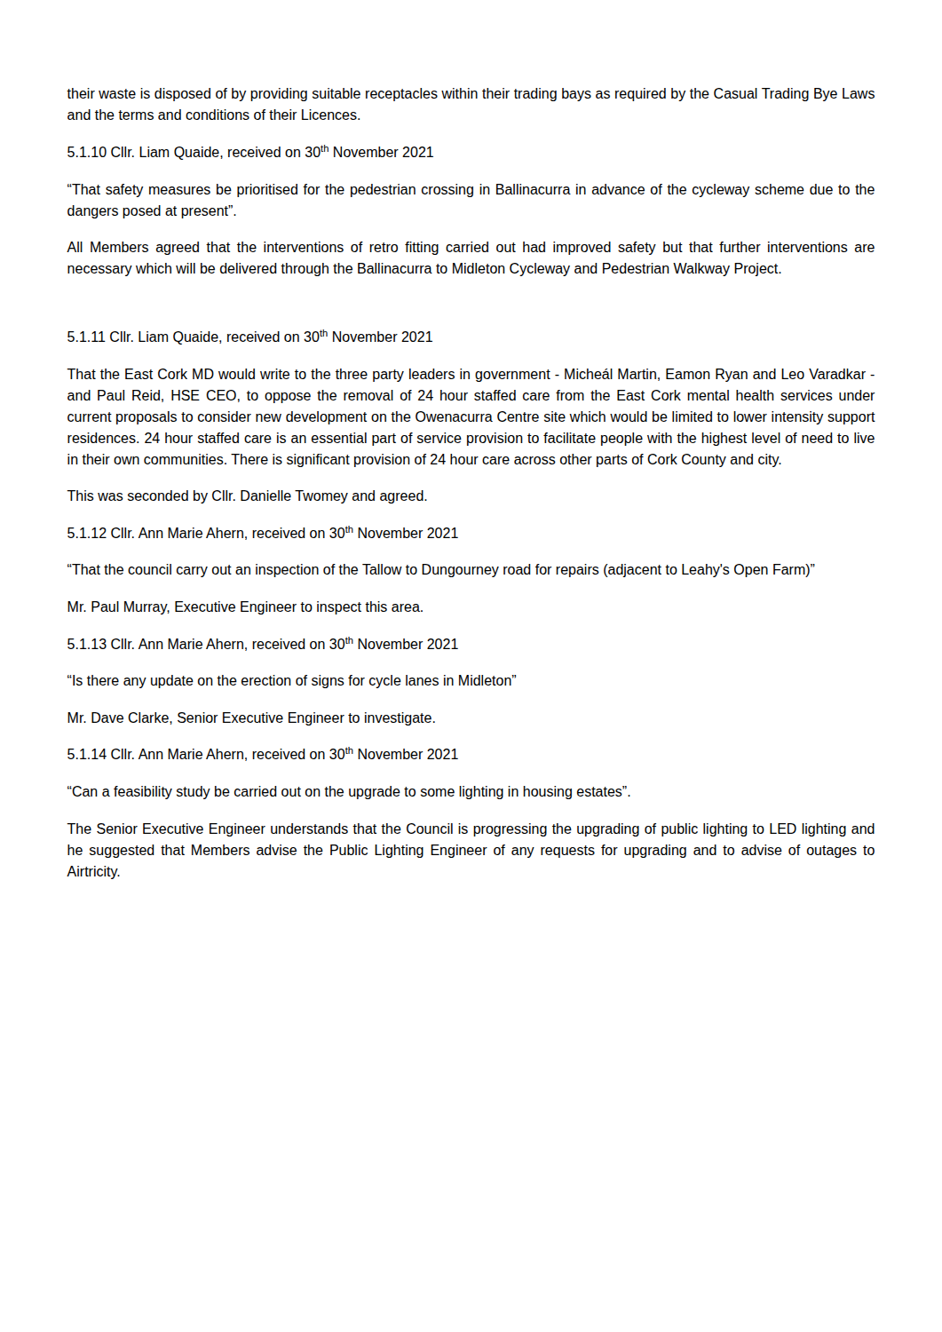their waste is disposed of by providing suitable receptacles within their trading bays as required by the Casual Trading Bye Laws and the terms and conditions of their Licences.
5.1.10 Cllr. Liam Quaide, received on 30th November 2021
“That safety measures be prioritised for the pedestrian crossing in Ballinacurra in advance of the cycleway scheme due to the dangers posed at present”.
All Members agreed that the interventions of retro fitting carried out had improved safety but that further interventions are necessary which will be delivered through the Ballinacurra to Midleton Cycleway and Pedestrian Walkway Project.
5.1.11 Cllr. Liam Quaide, received on 30th November 2021
That the East Cork MD would write to the three party leaders in government - Micheál Martin, Eamon Ryan and Leo Varadkar - and Paul Reid, HSE CEO, to oppose the removal of 24 hour staffed care from the East Cork mental health services under current proposals to consider new development on the Owenacurra Centre site which would be limited to lower intensity support residences. 24 hour staffed care is an essential part of service provision to facilitate people with the highest level of need to live in their own communities. There is significant provision of 24 hour care across other parts of Cork County and city.
This was seconded by Cllr. Danielle Twomey and agreed.
5.1.12 Cllr. Ann Marie Ahern, received on 30th November 2021
“That the council carry out an inspection of the Tallow to Dungourney road for repairs (adjacent to Leahy's Open Farm)”
Mr. Paul Murray, Executive Engineer to inspect this area.
5.1.13 Cllr. Ann Marie Ahern, received on 30th November 2021
“Is there any update on the erection of signs for cycle lanes in Midleton”
Mr. Dave Clarke, Senior Executive Engineer to investigate.
5.1.14 Cllr. Ann Marie Ahern, received on 30th November 2021
“Can a feasibility study be carried out on the upgrade to some lighting in housing estates”.
The Senior Executive Engineer understands that the Council is progressing the upgrading of public lighting to LED lighting and he suggested that Members advise the Public Lighting Engineer of any requests for upgrading and to advise of outages to Airtricity.